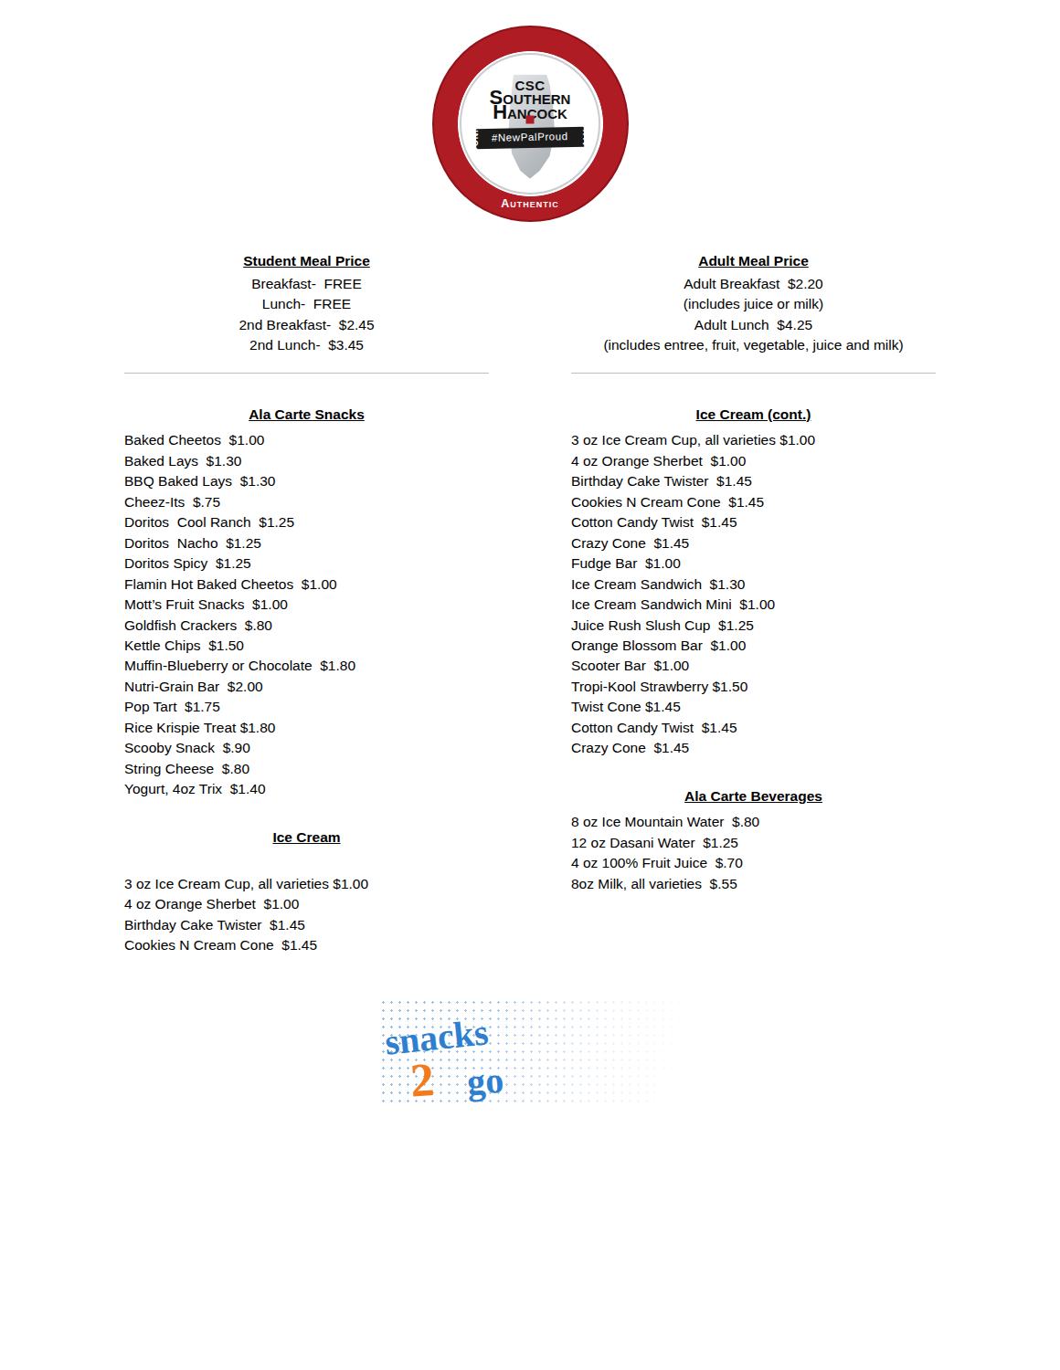CSC
Southern
Hancock
#NewPalProud
Connected Innovative Authentic
Student Meal Price
Breakfast- FREE
Lunch- FREE
2nd Breakfast- $2.45
2nd Lunch- $3.45
Adult Meal Price
Adult Breakfast $2.20
(includes juice or milk)
Adult Lunch $4.25
(includes entree, fruit, vegetable, juice and milk)
Ala Carte Snacks
Baked Cheetos $1.00
Baked Lays $1.30
BBQ Baked Lays $1.30
Cheez-Its $.75
Doritos Cool Ranch $1.25
Doritos Nacho $1.25
Doritos Spicy $1.25
Flamin Hot Baked Cheetos $1.00
Mott’s Fruit Snacks $1.00
Goldfish Crackers $.80
Kettle Chips $1.50
Muffin-Blueberry or Chocolate $1.80
Nutri-Grain Bar $2.00
Pop Tart $1.75
Rice Krispie Treat $1.80
Scooby Snack $.90
String Cheese $.80
Yogurt, 4oz Trix $1.40
Ice Cream
3 oz Ice Cream Cup, all varieties $1.00
4 oz Orange Sherbet $1.00
Birthday Cake Twister $1.45
Cookies N Cream Cone $1.45
Ice Cream (cont.)
3 oz Ice Cream Cup, all varieties $1.00
4 oz Orange Sherbet $1.00
Birthday Cake Twister $1.45
Cookies N Cream Cone $1.45
Cotton Candy Twist $1.45
Crazy Cone $1.45
Fudge Bar $1.00
Ice Cream Sandwich $1.30
Ice Cream Sandwich Mini $1.00
Juice Rush Slush Cup $1.25
Orange Blossom Bar $1.00
Scooter Bar $1.00
Tropi-Kool Strawberry $1.50
Twist Cone $1.45
Cotton Candy Twist $1.45
Crazy Cone $1.45
Ala Carte Beverages
8 oz Ice Mountain Water $.80
12 oz Dasani Water $1.25
4 oz 100% Fruit Juice $.70
8oz Milk, all varieties $.55
snacks 2 go